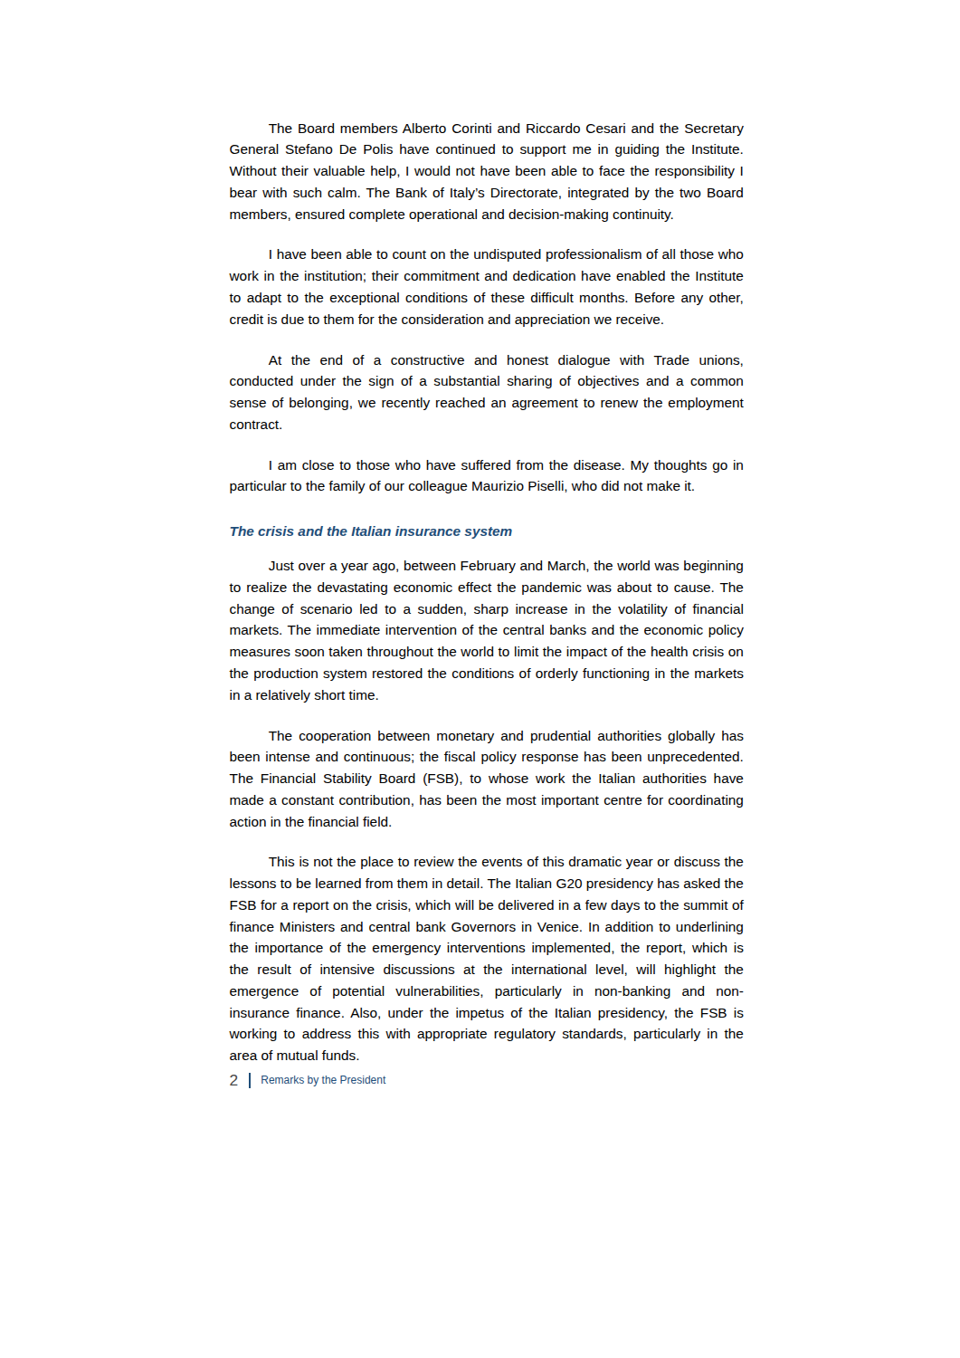The Board members Alberto Corinti and Riccardo Cesari and the Secretary General Stefano De Polis have continued to support me in guiding the Institute. Without their valuable help, I would not have been able to face the responsibility I bear with such calm. The Bank of Italy’s Directorate, integrated by the two Board members, ensured complete operational and decision-making continuity.
I have been able to count on the undisputed professionalism of all those who work in the institution; their commitment and dedication have enabled the Institute to adapt to the exceptional conditions of these difficult months. Before any other, credit is due to them for the consideration and appreciation we receive.
At the end of a constructive and honest dialogue with Trade unions, conducted under the sign of a substantial sharing of objectives and a common sense of belonging, we recently reached an agreement to renew the employment contract.
I am close to those who have suffered from the disease. My thoughts go in particular to the family of our colleague Maurizio Piselli, who did not make it.
The crisis and the Italian insurance system
Just over a year ago, between February and March, the world was beginning to realize the devastating economic effect the pandemic was about to cause. The change of scenario led to a sudden, sharp increase in the volatility of financial markets. The immediate intervention of the central banks and the economic policy measures soon taken throughout the world to limit the impact of the health crisis on the production system restored the conditions of orderly functioning in the markets in a relatively short time.
The cooperation between monetary and prudential authorities globally has been intense and continuous; the fiscal policy response has been unprecedented. The Financial Stability Board (FSB), to whose work the Italian authorities have made a constant contribution, has been the most important centre for coordinating action in the financial field.
This is not the place to review the events of this dramatic year or discuss the lessons to be learned from them in detail. The Italian G20 presidency has asked the FSB for a report on the crisis, which will be delivered in a few days to the summit of finance Ministers and central bank Governors in Venice. In addition to underlining the importance of the emergency interventions implemented, the report, which is the result of intensive discussions at the international level, will highlight the emergence of potential vulnerabilities, particularly in non-banking and non-insurance finance. Also, under the impetus of the Italian presidency, the FSB is working to address this with appropriate regulatory standards, particularly in the area of mutual funds.
2 Remarks by the President